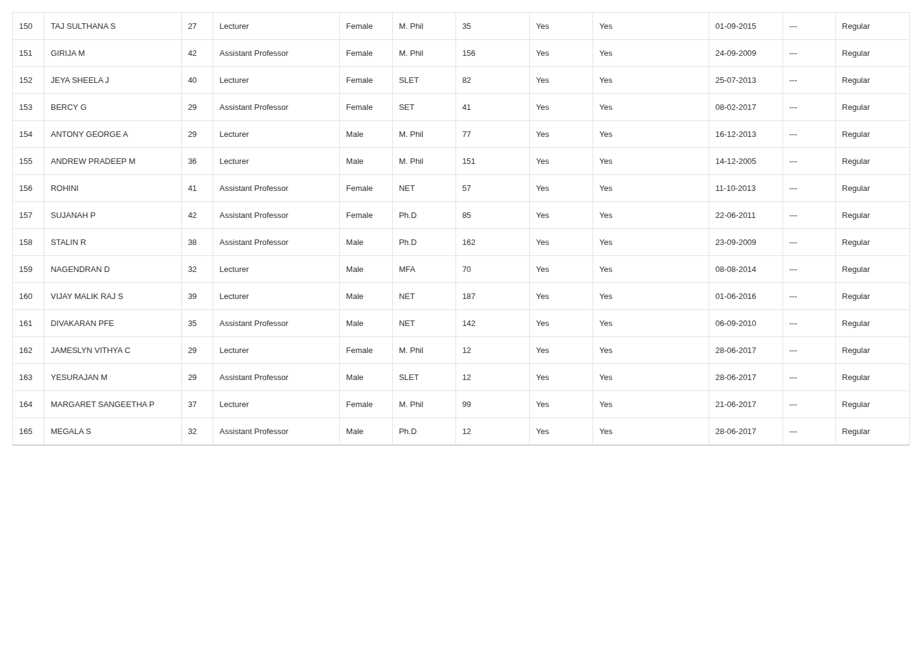| 150 | TAJ SULTHANA S | 27 | Lecturer | Female | M. Phil | 35 | Yes | Yes | 01-09-2015 | --- | Regular |
| 151 | GIRIJA M | 42 | Assistant Professor | Female | M. Phil | 156 | Yes | Yes | 24-09-2009 | --- | Regular |
| 152 | JEYA SHEELA J | 40 | Lecturer | Female | SLET | 82 | Yes | Yes | 25-07-2013 | --- | Regular |
| 153 | BERCY G | 29 | Assistant Professor | Female | SET | 41 | Yes | Yes | 08-02-2017 | --- | Regular |
| 154 | ANTONY GEORGE A | 29 | Lecturer | Male | M. Phil | 77 | Yes | Yes | 16-12-2013 | --- | Regular |
| 155 | ANDREW PRADEEP M | 36 | Lecturer | Male | M. Phil | 151 | Yes | Yes | 14-12-2005 | --- | Regular |
| 156 | ROHINI | 41 | Assistant Professor | Female | NET | 57 | Yes | Yes | 11-10-2013 | --- | Regular |
| 157 | SUJANAH P | 42 | Assistant Professor | Female | Ph.D | 85 | Yes | Yes | 22-06-2011 | --- | Regular |
| 158 | STALIN R | 38 | Assistant Professor | Male | Ph.D | 162 | Yes | Yes | 23-09-2009 | --- | Regular |
| 159 | NAGENDRAN D | 32 | Lecturer | Male | MFA | 70 | Yes | Yes | 08-08-2014 | --- | Regular |
| 160 | VIJAY MALIK RAJ S | 39 | Lecturer | Male | NET | 187 | Yes | Yes | 01-06-2016 | --- | Regular |
| 161 | DIVAKARAN PFE | 35 | Assistant Professor | Male | NET | 142 | Yes | Yes | 06-09-2010 | --- | Regular |
| 162 | JAMESLYN VITHYA C | 29 | Lecturer | Female | M. Phil | 12 | Yes | Yes | 28-06-2017 | --- | Regular |
| 163 | YESURAJAN M | 29 | Assistant Professor | Male | SLET | 12 | Yes | Yes | 28-06-2017 | --- | Regular |
| 164 | MARGARET SANGEETHA P | 37 | Lecturer | Female | M. Phil | 99 | Yes | Yes | 21-06-2017 | --- | Regular |
| 165 | MEGALA S | 32 | Assistant Professor | Male | Ph.D | 12 | Yes | Yes | 28-06-2017 | --- | Regular |